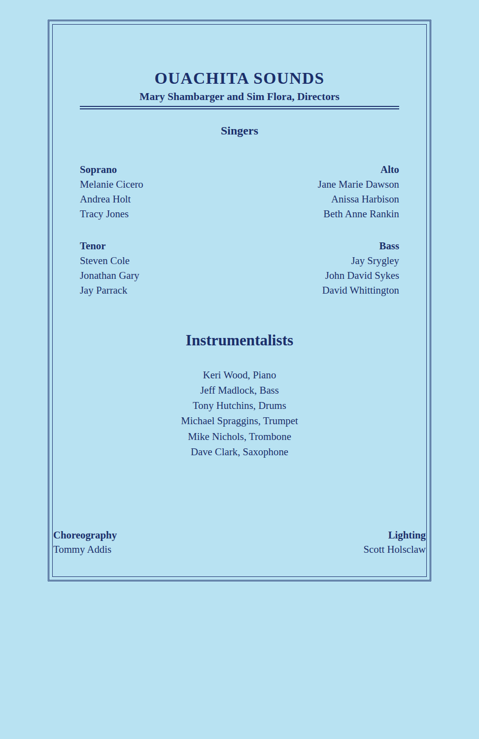OUACHITA SOUNDS
Mary Shambarger and Sim Flora, Directors
Singers
| Soprano Melanie Cicero Andrea Holt Tracy Jones | Alto Jane Marie Dawson Anissa Harbison Beth Anne Rankin |
| Tenor Steven Cole Jonathan Gary Jay Parrack | Bass Jay Srygley John David Sykes David Whittington |
Instrumentalists
Keri Wood, Piano
Jeff Madlock, Bass
Tony Hutchins, Drums
Michael Spraggins, Trumpet
Mike Nichols, Trombone
Dave Clark, Saxophone
| Choreography Tommy Addis | Lighting Scott Holsclaw |